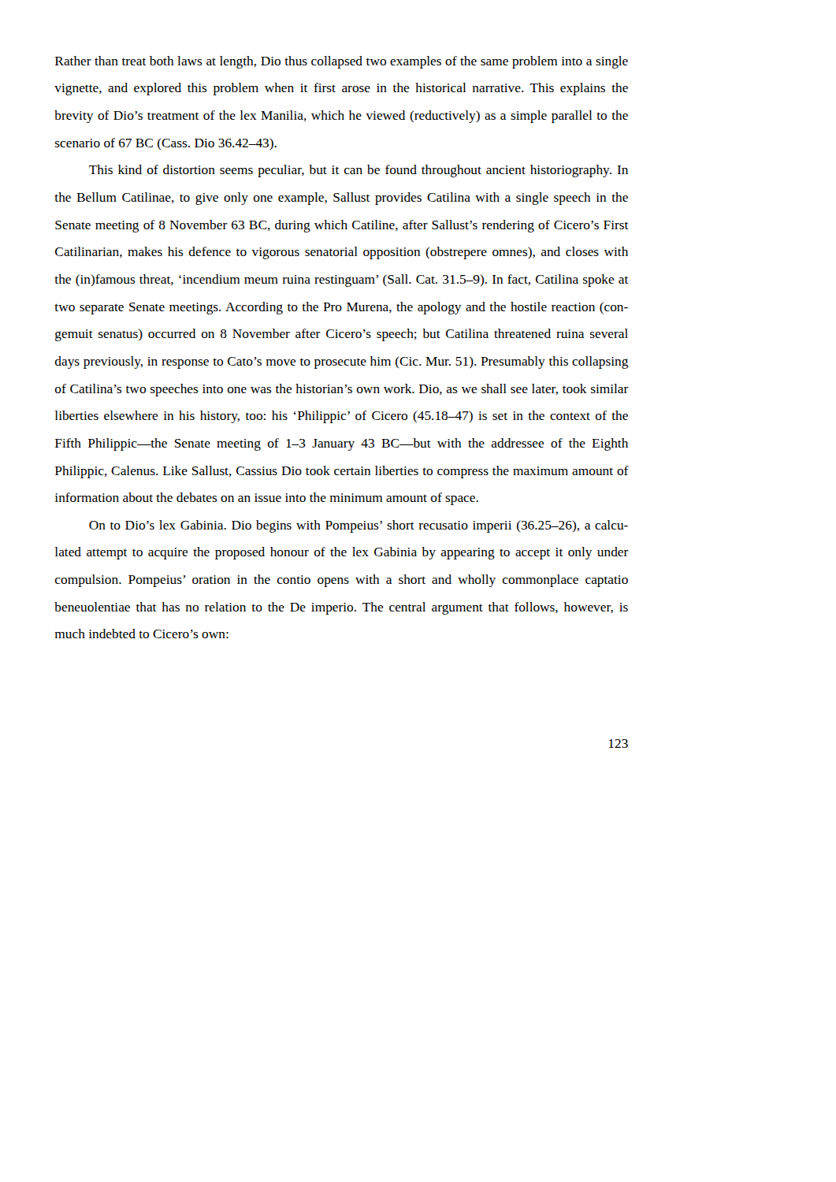Rather than treat both laws at length, Dio thus collapsed two examples of the same problem into a single vignette, and explored this problem when it first arose in the historical narrative. This explains the brevity of Dio’s treatment of the lex Manilia, which he viewed (reductively) as a simple parallel to the scenario of 67 BC (Cass. Dio 36.42–43).
This kind of distortion seems peculiar, but it can be found throughout ancient historiography. In the Bellum Catilinae, to give only one example, Sallust provides Catilina with a single speech in the Senate meeting of 8 November 63 BC, during which Catiline, after Sallust’s rendering of Cicero’s First Catilinarian, makes his defence to vigorous senatorial opposition (obstrepere omnes), and closes with the (in)famous threat, ‘incendium meum ruina restinguam’ (Sall. Cat. 31.5–9). In fact, Catilina spoke at two separate Senate meetings. According to the Pro Murena, the apology and the hostile reaction (congemuit senatus) occurred on 8 November after Cicero’s speech; but Catilina threatened ruina several days previously, in response to Cato’s move to prosecute him (Cic. Mur. 51). Presumably this collapsing of Catilina’s two speeches into one was the historian’s own work. Dio, as we shall see later, took similar liberties elsewhere in his history, too: his ‘Philippic’ of Cicero (45.18–47) is set in the context of the Fifth Philippic—the Senate meeting of 1–3 January 43 BC—but with the addressee of the Eighth Philippic, Calenus. Like Sallust, Cassius Dio took certain liberties to compress the maximum amount of information about the debates on an issue into the minimum amount of space.
On to Dio’s lex Gabinia. Dio begins with Pompeius’ short recusatio imperii (36.25–26), a calculated attempt to acquire the proposed honour of the lex Gabinia by appearing to accept it only under compulsion. Pompeius’ oration in the contio opens with a short and wholly commonplace captatio beneuolentiae that has no relation to the De imperio. The central argument that follows, however, is much indebted to Cicero’s own:
123